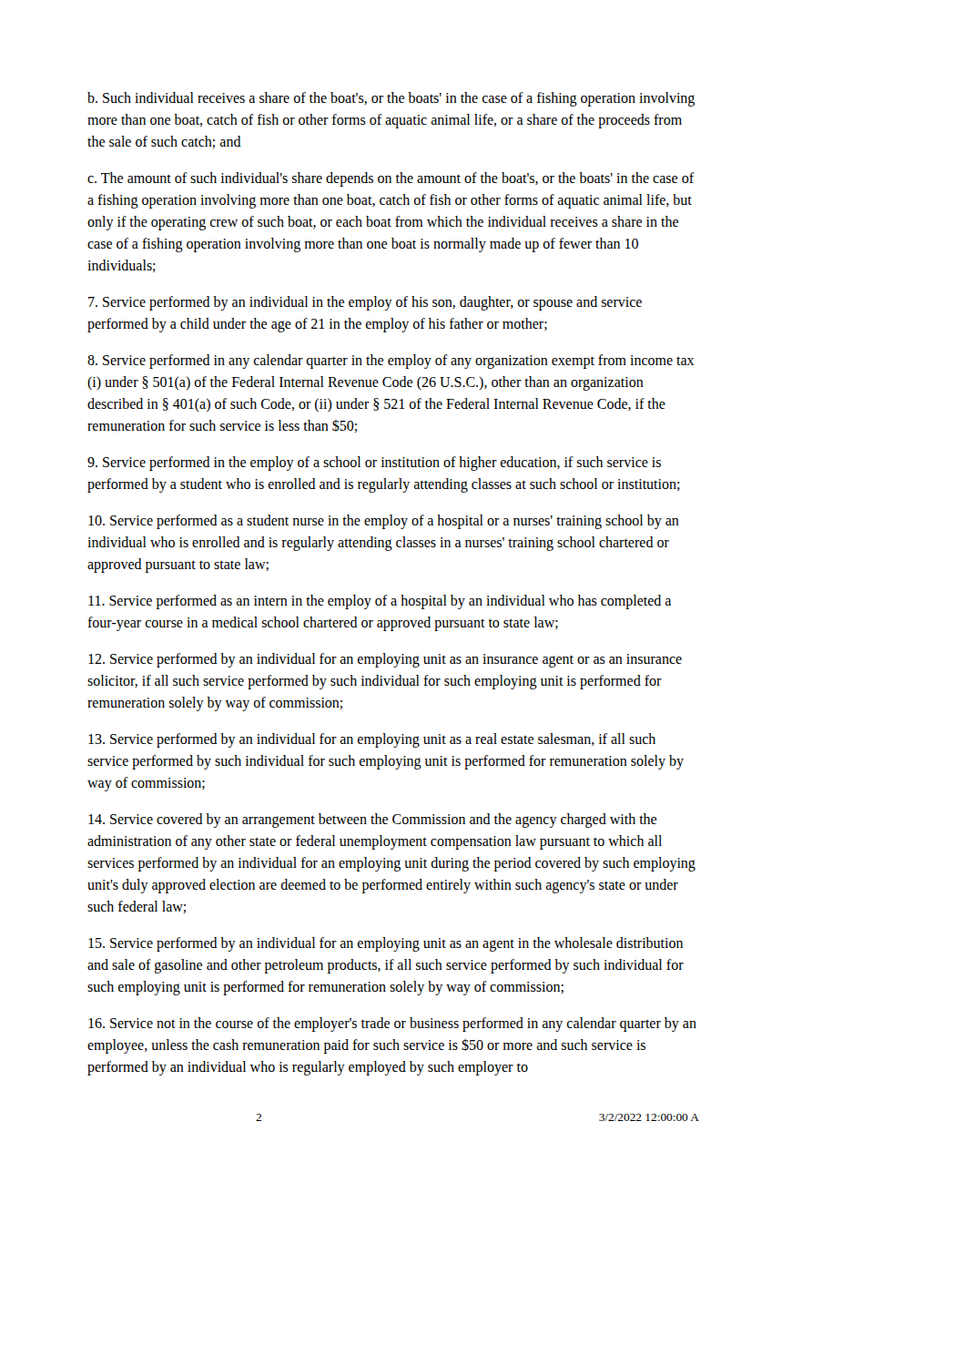b. Such individual receives a share of the boat's, or the boats' in the case of a fishing operation involving more than one boat, catch of fish or other forms of aquatic animal life, or a share of the proceeds from the sale of such catch; and
c. The amount of such individual's share depends on the amount of the boat's, or the boats' in the case of a fishing operation involving more than one boat, catch of fish or other forms of aquatic animal life, but only if the operating crew of such boat, or each boat from which the individual receives a share in the case of a fishing operation involving more than one boat is normally made up of fewer than 10 individuals;
7. Service performed by an individual in the employ of his son, daughter, or spouse and service performed by a child under the age of 21 in the employ of his father or mother;
8. Service performed in any calendar quarter in the employ of any organization exempt from income tax (i) under § 501(a) of the Federal Internal Revenue Code (26 U.S.C.), other than an organization described in § 401(a) of such Code, or (ii) under § 521 of the Federal Internal Revenue Code, if the remuneration for such service is less than $50;
9. Service performed in the employ of a school or institution of higher education, if such service is performed by a student who is enrolled and is regularly attending classes at such school or institution;
10. Service performed as a student nurse in the employ of a hospital or a nurses' training school by an individual who is enrolled and is regularly attending classes in a nurses' training school chartered or approved pursuant to state law;
11. Service performed as an intern in the employ of a hospital by an individual who has completed a four-year course in a medical school chartered or approved pursuant to state law;
12. Service performed by an individual for an employing unit as an insurance agent or as an insurance solicitor, if all such service performed by such individual for such employing unit is performed for remuneration solely by way of commission;
13. Service performed by an individual for an employing unit as a real estate salesman, if all such service performed by such individual for such employing unit is performed for remuneration solely by way of commission;
14. Service covered by an arrangement between the Commission and the agency charged with the administration of any other state or federal unemployment compensation law pursuant to which all services performed by an individual for an employing unit during the period covered by such employing unit's duly approved election are deemed to be performed entirely within such agency's state or under such federal law;
15. Service performed by an individual for an employing unit as an agent in the wholesale distribution and sale of gasoline and other petroleum products, if all such service performed by such individual for such employing unit is performed for remuneration solely by way of commission;
16. Service not in the course of the employer's trade or business performed in any calendar quarter by an employee, unless the cash remuneration paid for such service is $50 or more and such service is performed by an individual who is regularly employed by such employer to
2 3/2/2022 12:00:00 A